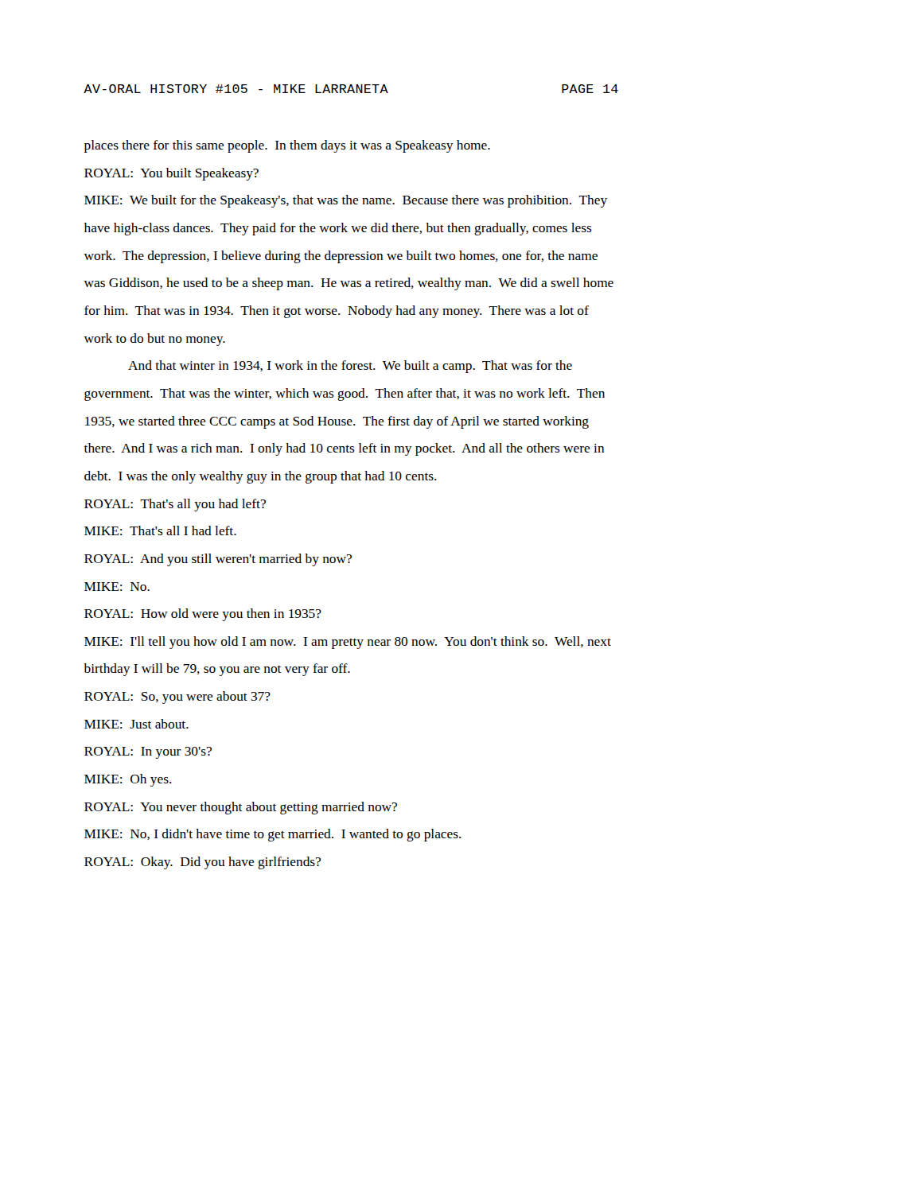AV-ORAL HISTORY #105 - MIKE LARRANETA PAGE 14
places there for this same people. In them days it was a Speakeasy home.
ROYAL: You built Speakeasy?
MIKE: We built for the Speakeasy's, that was the name. Because there was prohibition. They have high-class dances. They paid for the work we did there, but then gradually, comes less work. The depression, I believe during the depression we built two homes, one for, the name was Giddison, he used to be a sheep man. He was a retired, wealthy man. We did a swell home for him. That was in 1934. Then it got worse. Nobody had any money. There was a lot of work to do but no money.
And that winter in 1934, I work in the forest. We built a camp. That was for the government. That was the winter, which was good. Then after that, it was no work left. Then 1935, we started three CCC camps at Sod House. The first day of April we started working there. And I was a rich man. I only had 10 cents left in my pocket. And all the others were in debt. I was the only wealthy guy in the group that had 10 cents.
ROYAL: That's all you had left?
MIKE: That's all I had left.
ROYAL: And you still weren't married by now?
MIKE: No.
ROYAL: How old were you then in 1935?
MIKE: I'll tell you how old I am now. I am pretty near 80 now. You don't think so. Well, next birthday I will be 79, so you are not very far off.
ROYAL: So, you were about 37?
MIKE: Just about.
ROYAL: In your 30's?
MIKE: Oh yes.
ROYAL: You never thought about getting married now?
MIKE: No, I didn't have time to get married. I wanted to go places.
ROYAL: Okay. Did you have girlfriends?